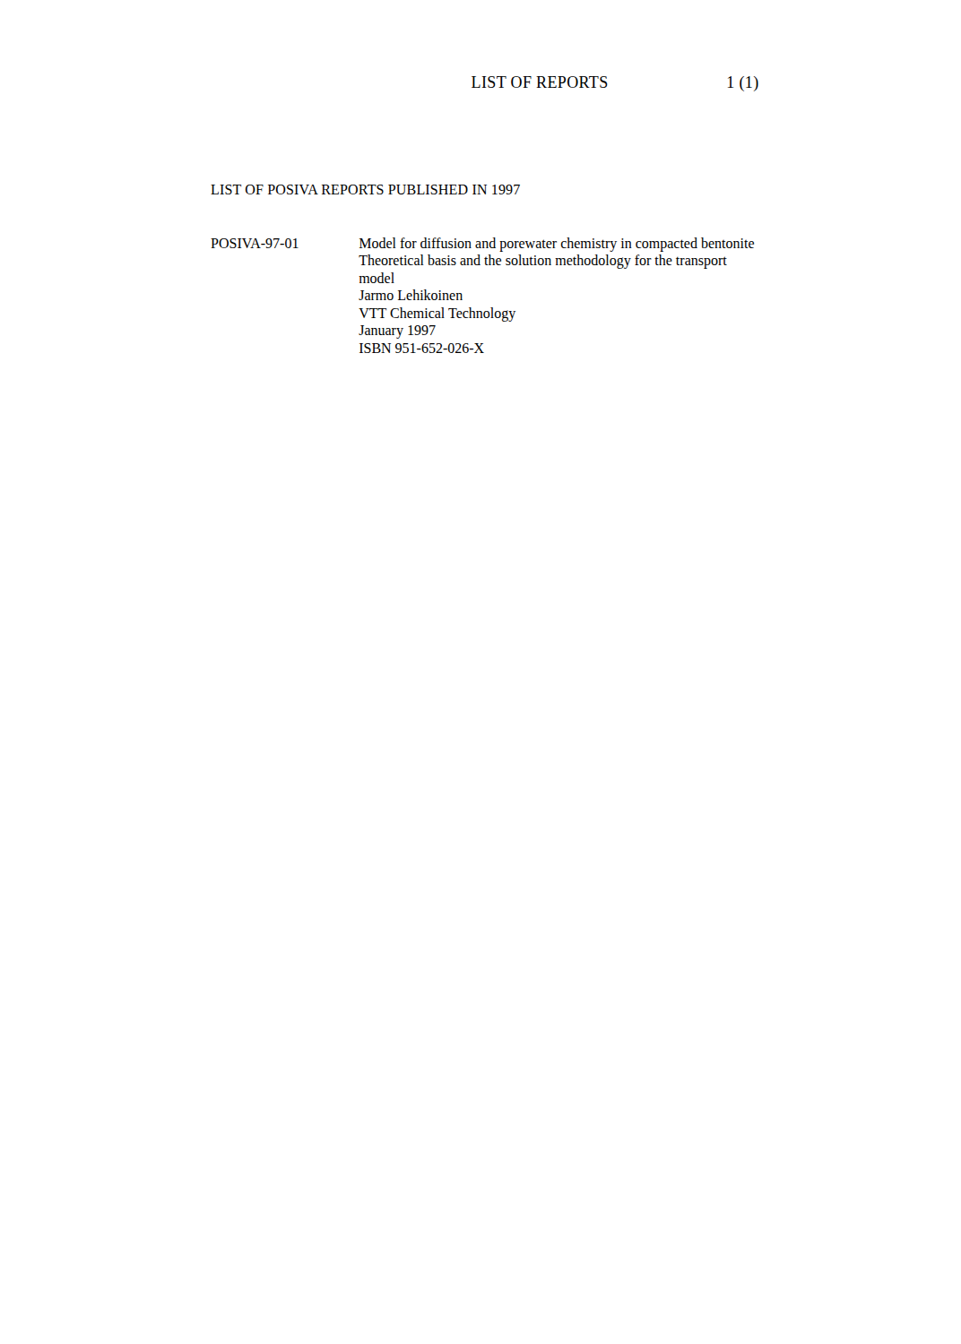LIST OF REPORTS 1 (1)
LIST OF POSIVA REPORTS PUBLISHED IN 1997
| POSIVA-97-01 | Model for diffusion and porewater chemistry in compacted bentonite Theoretical basis and the solution methodology for the transport model Jarmo Lehikoinen VTT Chemical Technology January 1997 ISBN 951-652-026-X |